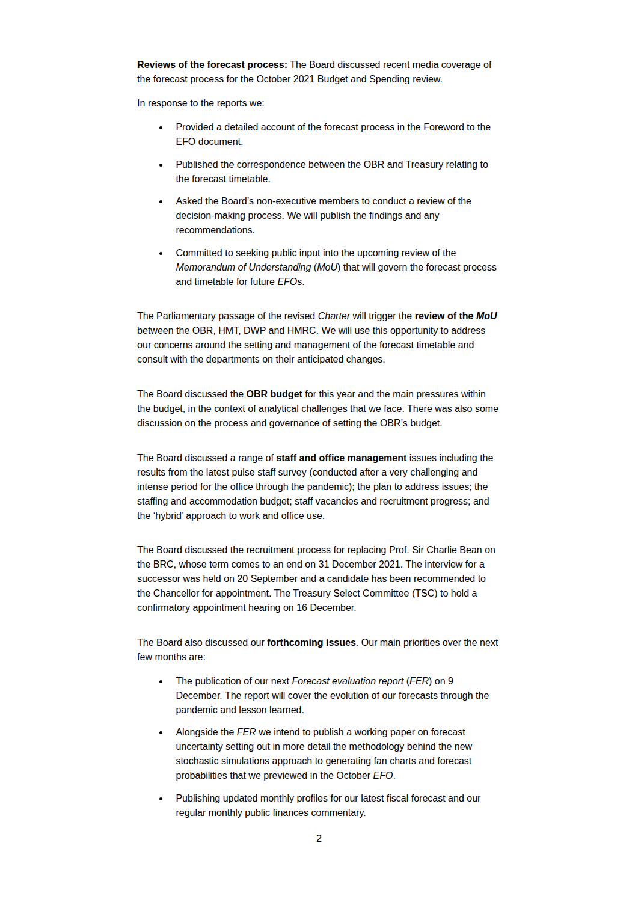Reviews of the forecast process: The Board discussed recent media coverage of the forecast process for the October 2021 Budget and Spending review.
In response to the reports we:
Provided a detailed account of the forecast process in the Foreword to the EFO document.
Published the correspondence between the OBR and Treasury relating to the forecast timetable.
Asked the Board’s non-executive members to conduct a review of the decision-making process. We will publish the findings and any recommendations.
Committed to seeking public input into the upcoming review of the Memorandum of Understanding (MoU) that will govern the forecast process and timetable for future EFOs.
The Parliamentary passage of the revised Charter will trigger the review of the MoU between the OBR, HMT, DWP and HMRC. We will use this opportunity to address our concerns around the setting and management of the forecast timetable and consult with the departments on their anticipated changes.
The Board discussed the OBR budget for this year and the main pressures within the budget, in the context of analytical challenges that we face. There was also some discussion on the process and governance of setting the OBR’s budget.
The Board discussed a range of staff and office management issues including the results from the latest pulse staff survey (conducted after a very challenging and intense period for the office through the pandemic); the plan to address issues; the staffing and accommodation budget; staff vacancies and recruitment progress; and the ‘hybrid’ approach to work and office use.
The Board discussed the recruitment process for replacing Prof. Sir Charlie Bean on the BRC, whose term comes to an end on 31 December 2021. The interview for a successor was held on 20 September and a candidate has been recommended to the Chancellor for appointment. The Treasury Select Committee (TSC) to hold a confirmatory appointment hearing on 16 December.
The Board also discussed our forthcoming issues. Our main priorities over the next few months are:
The publication of our next Forecast evaluation report (FER) on 9 December. The report will cover the evolution of our forecasts through the pandemic and lesson learned.
Alongside the FER we intend to publish a working paper on forecast uncertainty setting out in more detail the methodology behind the new stochastic simulations approach to generating fan charts and forecast probabilities that we previewed in the October EFO.
Publishing updated monthly profiles for our latest fiscal forecast and our regular monthly public finances commentary.
2